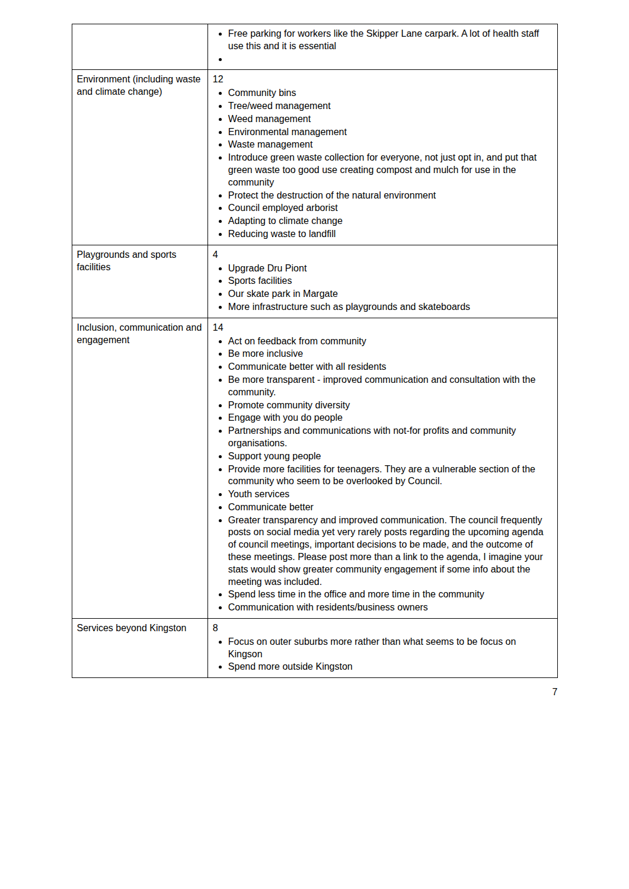| | Free parking for workers like the Skipper Lane carpark. A lot of health staff use this and it is essential |
| Environment (including waste and climate change) | 12 Community bins Tree/weed management Weed management Environmental management Waste management Introduce green waste collection for everyone, not just opt in, and put that green waste too good use creating compost and mulch for use in the community Protect the destruction of the natural environment Council employed arborist Adapting to climate change Reducing waste to landfill |
| Playgrounds and sports facilities | 4 Upgrade Dru Piont Sports facilities Our skate park in Margate More infrastructure such as playgrounds and skateboards |
| Inclusion, communication and engagement | 14 Act on feedback from community Be more inclusive Communicate better with all residents Be more transparent - improved communication and consultation with the community. Promote community diversity Engage with you do people Partnerships and communications with not-for profits and community organisations. Support young people Provide more facilities for teenagers. They are a vulnerable section of the community who seem to be overlooked by Council. Youth services Communicate better Greater transparency and improved communication. The council frequently posts on social media yet very rarely posts regarding the upcoming agenda of council meetings, important decisions to be made, and the outcome of these meetings. Please post more than a link to the agenda, I imagine your stats would show greater community engagement if some info about the meeting was included. Spend less time in the office and more time in the community Communication with residents/business owners |
| Services beyond Kingston | 8 Focus on outer suburbs more rather than what seems to be focus on Kingson Spend more outside Kingston |
7